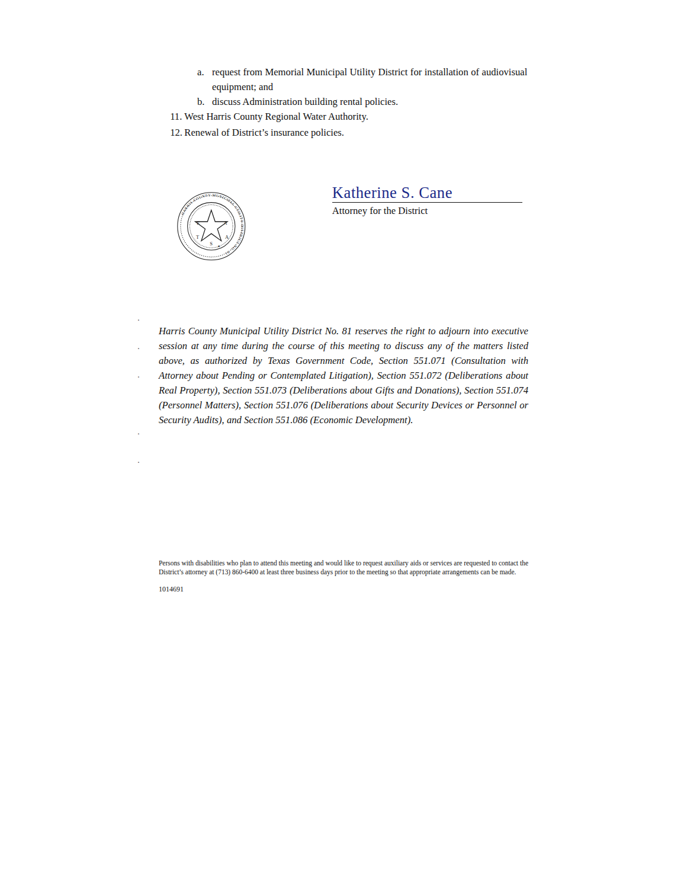a. request from Memorial Municipal Utility District for installation of audiovisual equipment; and
b. discuss Administration building rental policies.
11. West Harris County Regional Water Authority.
12. Renewal of District’s insurance policies.
E A T A S HARRIS COUNTY MUNICIPAL UTILITY DISTRICT NO. 81 ★
Katherine S. Cane
Attorney for the District
Harris County Municipal Utility District No. 81 reserves the right to adjourn into executive session at any time during the course of this meeting to discuss any of the matters listed above, as authorized by Texas Government Code, Section 551.071 (Consultation with Attorney about Pending or Contemplated Litigation), Section 551.072 (Deliberations about Real Property), Section 551.073 (Deliberations about Gifts and Donations), Section 551.074 (Personnel Matters), Section 551.076 (Deliberations about Security Devices or Personnel or Security Audits), and Section 551.086 (Economic Development).
· · · · ·
Persons with disabilities who plan to attend this meeting and would like to request auxiliary aids or services are requested to contact the District’s attorney at (713) 860-6400 at least three business days prior to the meeting so that appropriate arrangements can be made.
1014691